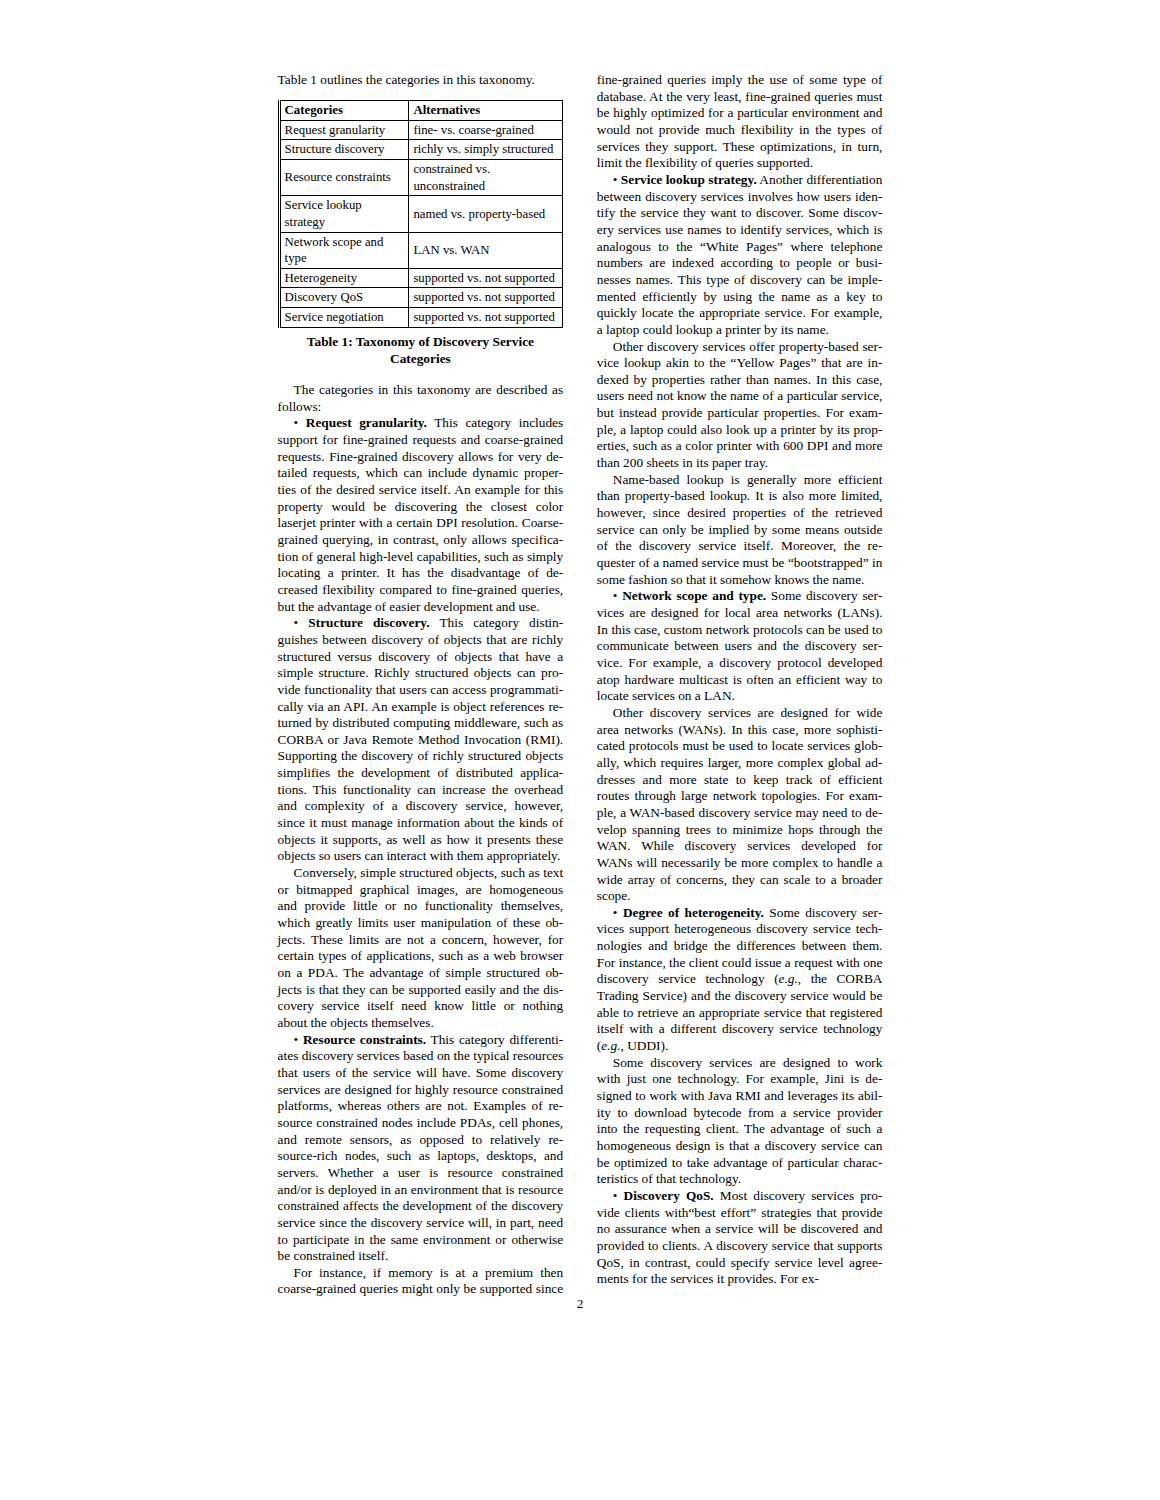Table 1 outlines the categories in this taxonomy.
| Categories | Alternatives |
| --- | --- |
| Request granularity | fine- vs. coarse-grained |
| Structure discovery | richly vs. simply structured |
| Resource constraints | constrained vs. unconstrained |
| Service lookup strategy | named vs. property-based |
| Network scope and type | LAN vs. WAN |
| Heterogeneity | supported vs. not supported |
| Discovery QoS | supported vs. not supported |
| Service negotiation | supported vs. not supported |
Table 1: Taxonomy of Discovery Service Categories
The categories in this taxonomy are described as follows:
• Request granularity. This category includes support for fine-grained requests and coarse-grained requests. Fine-grained discovery allows for very detailed requests, which can include dynamic properties of the desired service itself. An example for this property would be discovering the closest color laserjet printer with a certain DPI resolution. Coarse-grained querying, in contrast, only allows specification of general high-level capabilities, such as simply locating a printer. It has the disadvantage of decreased flexibility compared to fine-grained queries, but the advantage of easier development and use.
• Structure discovery. This category distinguishes between discovery of objects that are richly structured versus discovery of objects that have a simple structure. Richly structured objects can provide functionality that users can access programmatically via an API. An example is object references returned by distributed computing middleware, such as CORBA or Java Remote Method Invocation (RMI). Supporting the discovery of richly structured objects simplifies the development of distributed applications. This functionality can increase the overhead and complexity of a discovery service, however, since it must manage information about the kinds of objects it supports, as well as how it presents these objects so users can interact with them appropriately.
Conversely, simple structured objects, such as text or bitmapped graphical images, are homogeneous and provide little or no functionality themselves, which greatly limits user manipulation of these objects. These limits are not a concern, however, for certain types of applications, such as a web browser on a PDA. The advantage of simple structured objects is that they can be supported easily and the discovery service itself need know little or nothing about the objects themselves.
• Resource constraints. This category differentiates discovery services based on the typical resources that users of the service will have. Some discovery services are designed for highly resource constrained platforms, whereas others are not. Examples of resource constrained nodes include PDAs, cell phones, and remote sensors, as opposed to relatively resource-rich nodes, such as laptops, desktops, and servers. Whether a user is resource constrained and/or is deployed in an environment that is resource constrained affects the development of the discovery service since the discovery service will, in part, need to participate in the same environment or otherwise be constrained itself.
For instance, if memory is at a premium then coarse-grained queries might only be supported since fine-grained queries imply the use of some type of database. At the very least, fine-grained queries must be highly optimized for a particular environment and would not provide much flexibility in the types of services they support. These optimizations, in turn, limit the flexibility of queries supported.
• Service lookup strategy. Another differentiation between discovery services involves how users identify the service they want to discover. Some discovery services use names to identify services, which is analogous to the “White Pages” where telephone numbers are indexed according to people or businesses names. This type of discovery can be implemented efficiently by using the name as a key to quickly locate the appropriate service. For example, a laptop could lookup a printer by its name.
Other discovery services offer property-based service lookup akin to the “Yellow Pages” that are indexed by properties rather than names. In this case, users need not know the name of a particular service, but instead provide particular properties. For example, a laptop could also look up a printer by its properties, such as a color printer with 600 DPI and more than 200 sheets in its paper tray.
Name-based lookup is generally more efficient than property-based lookup. It is also more limited, however, since desired properties of the retrieved service can only be implied by some means outside of the discovery service itself. Moreover, the requester of a named service must be “bootstrapped” in some fashion so that it somehow knows the name.
• Network scope and type. Some discovery services are designed for local area networks (LANs). In this case, custom network protocols can be used to communicate between users and the discovery service. For example, a discovery protocol developed atop hardware multicast is often an efficient way to locate services on a LAN.
Other discovery services are designed for wide area networks (WANs). In this case, more sophisticated protocols must be used to locate services globally, which requires larger, more complex global addresses and more state to keep track of efficient routes through large network topologies. For example, a WAN-based discovery service may need to develop spanning trees to minimize hops through the WAN. While discovery services developed for WANs will necessarily be more complex to handle a wide array of concerns, they can scale to a broader scope.
• Degree of heterogeneity. Some discovery services support heterogeneous discovery service technologies and bridge the differences between them. For instance, the client could issue a request with one discovery service technology (e.g., the CORBA Trading Service) and the discovery service would be able to retrieve an appropriate service that registered itself with a different discovery service technology (e.g., UDDI).
Some discovery services are designed to work with just one technology. For example, Jini is designed to work with Java RMI and leverages its ability to download bytecode from a service provider into the requesting client. The advantage of such a homogeneous design is that a discovery service can be optimized to take advantage of particular characteristics of that technology.
• Discovery QoS. Most discovery services provide clients with“best effort” strategies that provide no assurance when a service will be discovered and provided to clients. A discovery service that supports QoS, in contrast, could specify service level agreements for the services it provides. For ex-
2